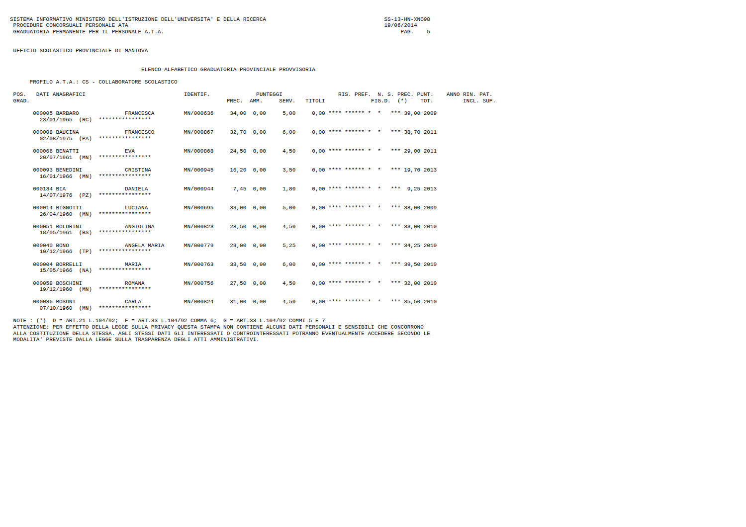SISTEMA INFORMATIVO MINISTERO DELL'ISTRUZIONE DELL'UNIVERSITA' E DELLA RICERCA SS-13-HN-XNO98 PROCEDURE CONCORSUALI PERSONALE ATA 19/06/2014 GRADUATORIA PERMANENTE PER IL PERSONALE A.T.A. PAG. 5 UFFICIO SCOLASTICO PROVINCIALE DI MANTOVA ELENCO ALFABETICO GRADUATORIA PROVINCIALE PROVVISORIA PROFILO A.T.A.: CS - COLLABORATORE SCOLASTICO POS. DATI ANAGRAFICI IDENTIF. PUNTEGGI RIS. PREF. N. S. PREC. PUNT. ANNO RIN. PAT. GRAD. PREC. AMM. SERV. TITOLI FIG.D. (*) TOT. INCL. SUP. 000005 BARBARO FRANCESCA MN/000636 34,00 0,00 5,00 0,00 **** ****** * * *** 39,00 2009 23/01/1965 (RC) **************** 000008 BAUCINA FRANCESCO MN/000867 32,70 0,00 6,00 0,00 **** ****** * * *** 38,70 2011 02/08/1975 (PA) **************** 000066 BENATTI EVA MN/000868 24,50 0,00 4,50 0,00 **** ****** * * *** 29,00 2011 20/07/1961 (MN) **************** 000093 BENEDINI CRISTINA MN/000945 16,20 0,00 3,50 0,00 **** ****** * * *** 19,70 2013 16/01/1966 (MN) **************** 000134 BIA DANIELA MN/000944 7,45 0,00 1,80 0,00 **** ****** * * *** 9,25 2013 14/07/1976 (PZ) **************** 000014 BIGNOTTI LUCIANA MN/000695 33,00 0,00 5,00 0,00 **** ****** * * *** 38,00 2009 26/04/1960 (MN) **************** 000051 BOLDRINI ANGIOLINA MN/000823 28,50 0,00 4,50 0,00 **** ****** * * *** 33,00 2010 18/05/1961 (BS) **************** 000040 BONO ANGELA MARIA MN/000779 29,00 0,00 5,25 0,00 **** ****** * * *** 34,25 2010 10/12/1966 (TP) **************** 000004 BORRELLI MARIA MN/000763 33,50 0,00 6,00 0,00 **** ****** * * *** 39,50 2010 15/05/1966 (NA) **************** 000058 BOSCHINI ROMANA MN/000756 27,50 0,00 4,50 0,00 **** ****** * * *** 32,00 2010 19/12/1960 (MN) **************** 000036 BOSONI CARLA MN/000824 31,00 0,00 4,50 0,00 **** ****** * * *** 35,50 2010 07/10/1960 (MN) **************** NOTE : (*) D = ART.21 L.104/92; F = ART.33 L.104/92 COMMA 6; G = ART.33 L.104/92 COMMI 5 E 7 ATTENZIONE: PER EFFETTO DELLA LEGGE SULLA PRIVACY QUESTA STAMPA NON CONTIENE ALCUNI DATI PERSONALI E SENSIBILI CHE CONCORRONO ALLA COSTITUZIONE DELLA STESSA. AGLI STESSI DATI GLI INTERESSATI O CONTROINTERESSATI POTRANNO EVENTUALMENTE ACCEDERE SECONDO LE MODALITA' PREVISTE DALLA LEGGE SULLA TRASPARENZA DEGLI ATTI AMMINISTRATIVI.